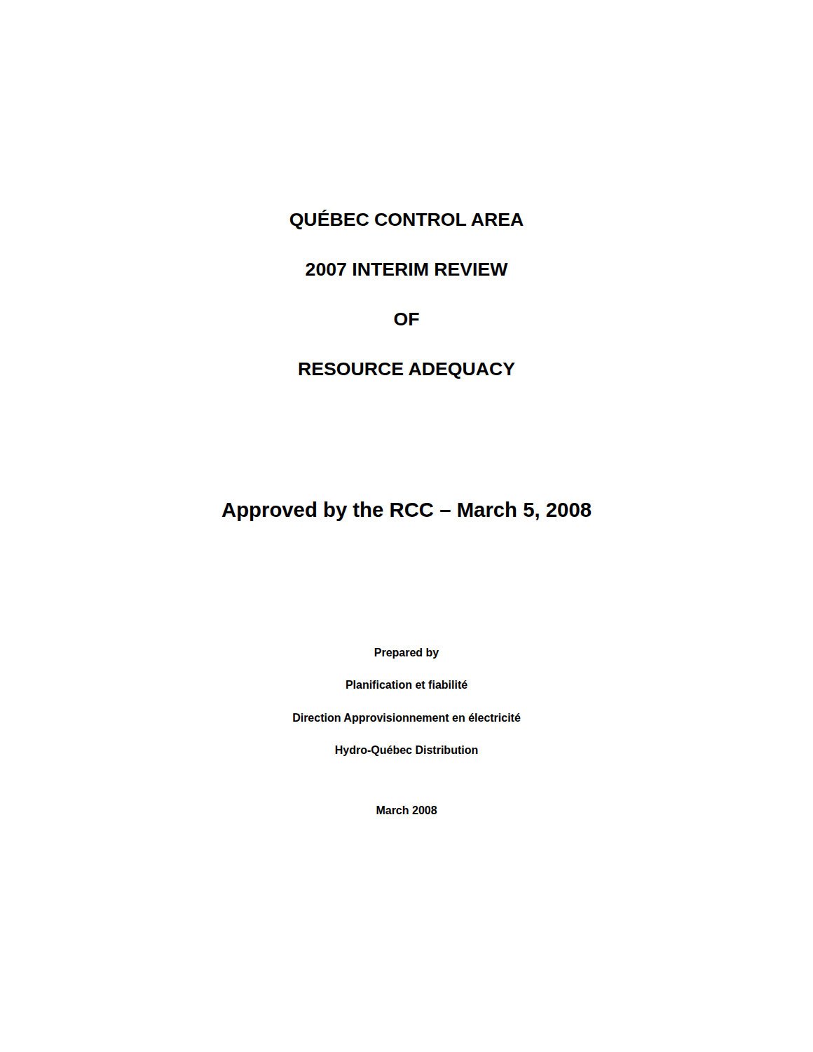QUÉBEC CONTROL AREA
2007 INTERIM REVIEW
OF
RESOURCE ADEQUACY
Approved by the RCC – March 5, 2008
Prepared by
Planification et fiabilité
Direction Approvisionnement en électricité
Hydro-Québec Distribution
March 2008